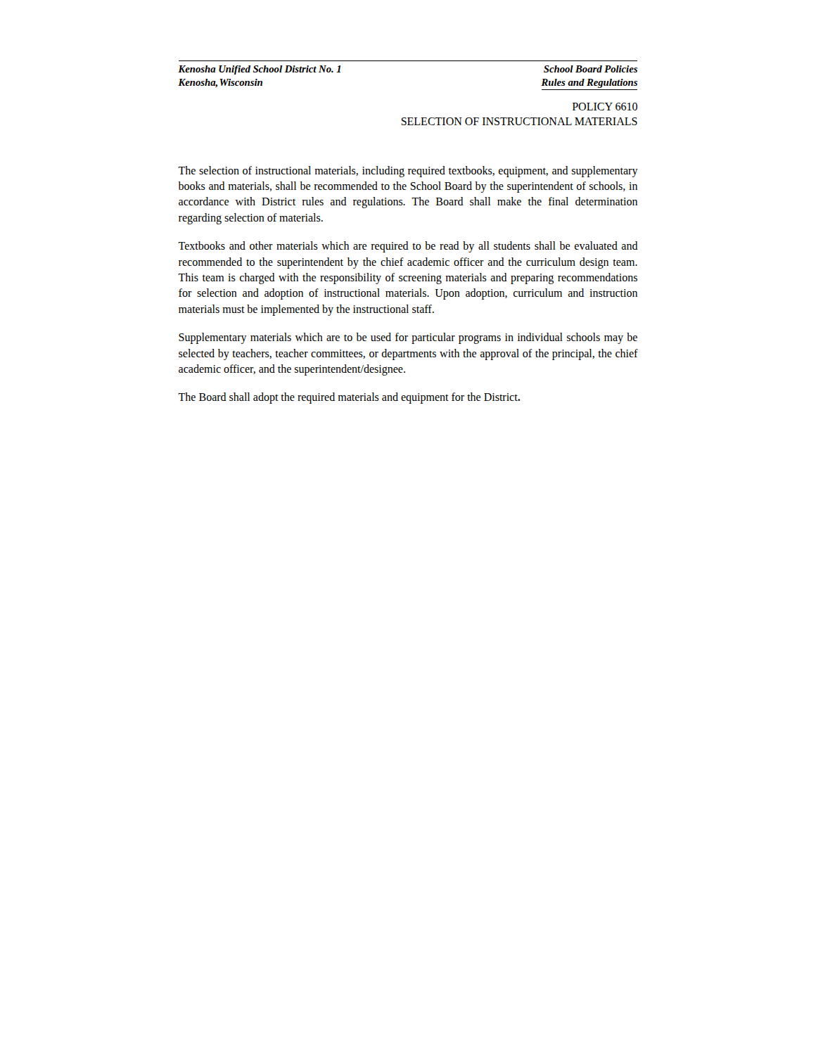| Kenosha Unified School District No. 1 Kenosha, Wisconsin | School Board Policies Rules and Regulations |
POLICY 6610 SELECTION OF INSTRUCTIONAL MATERIALS
The selection of instructional materials, including required textbooks, equipment, and supplementary books and materials, shall be recommended to the School Board by the superintendent of schools, in accordance with District rules and regulations. The Board shall make the final determination regarding selection of materials.
Textbooks and other materials which are required to be read by all students shall be evaluated and recommended to the superintendent by the chief academic officer and the curriculum design team. This team is charged with the responsibility of screening materials and preparing recommendations for selection and adoption of instructional materials. Upon adoption, curriculum and instruction materials must be implemented by the instructional staff.
Supplementary materials which are to be used for particular programs in individual schools may be selected by teachers, teacher committees, or departments with the approval of the principal, the chief academic officer, and the superintendent/designee.
The Board shall adopt the required materials and equipment for the District.